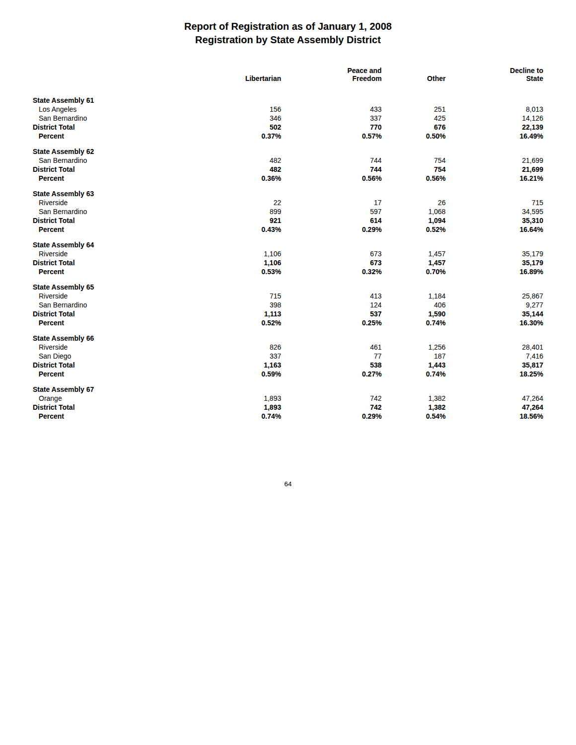Report of Registration as of January 1, 2008
Registration by State Assembly District
| | | Peace and | | Decline to |
| --- | --- | --- | --- | --- |
| | Libertarian | Freedom | Other | State |
| State Assembly 61 |
| Los Angeles | 156 | 433 | 251 | 8,013 |
| San Bernardino | 346 | 337 | 425 | 14,126 |
| District Total | 502 | 770 | 676 | 22,139 |
| Percent | 0.37% | 0.57% | 0.50% | 16.49% |
| State Assembly 62 |
| San Bernardino | 482 | 744 | 754 | 21,699 |
| District Total | 482 | 744 | 754 | 21,699 |
| Percent | 0.36% | 0.56% | 0.56% | 16.21% |
| State Assembly 63 |
| Riverside | 22 | 17 | 26 | 715 |
| San Bernardino | 899 | 597 | 1,068 | 34,595 |
| District Total | 921 | 614 | 1,094 | 35,310 |
| Percent | 0.43% | 0.29% | 0.52% | 16.64% |
| State Assembly 64 |
| Riverside | 1,106 | 673 | 1,457 | 35,179 |
| District Total | 1,106 | 673 | 1,457 | 35,179 |
| Percent | 0.53% | 0.32% | 0.70% | 16.89% |
| State Assembly 65 |
| Riverside | 715 | 413 | 1,184 | 25,867 |
| San Bernardino | 398 | 124 | 406 | 9,277 |
| District Total | 1,113 | 537 | 1,590 | 35,144 |
| Percent | 0.52% | 0.25% | 0.74% | 16.30% |
| State Assembly 66 |
| Riverside | 826 | 461 | 1,256 | 28,401 |
| San Diego | 337 | 77 | 187 | 7,416 |
| District Total | 1,163 | 538 | 1,443 | 35,817 |
| Percent | 0.59% | 0.27% | 0.74% | 18.25% |
| State Assembly 67 |
| Orange | 1,893 | 742 | 1,382 | 47,264 |
| District Total | 1,893 | 742 | 1,382 | 47,264 |
| Percent | 0.74% | 0.29% | 0.54% | 18.56% |
64